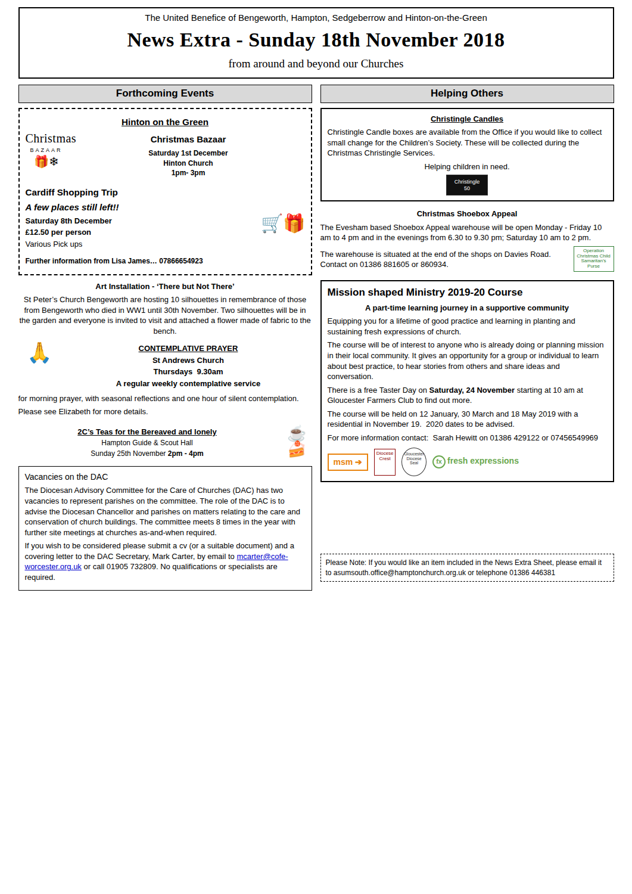The United Benefice of Bengeworth, Hampton, Sedgeberrow and Hinton-on-the-Green
News Extra - Sunday 18th November 2018
from around and beyond our Churches
Forthcoming Events
Hinton on the Green
Christmas
BAZAAR
🎁❄
Christmas Bazaar
Saturday 1st December
Hinton Church
1pm- 3pm
Cardiff Shopping Trip
A few places still left!!
Saturday 8th December
£12.50 per person
Various Pick ups
🛒🎁
Further information from Lisa James… 07866654923
Art Installation - ‘There but Not There’
St Peter’s Church Bengeworth are hosting 10 silhouettes in remembrance of those from Bengeworth who died in WW1 until 30th November. Two silhouettes will be in the garden and everyone is invited to visit and attached a flower made of fabric to the bench.
🙏
CONTEMPLATIVE PRAYER
St Andrews Church
Thursdays 9.30am
A regular weekly contemplative service
for morning prayer, with seasonal reflections and one hour of silent contemplation.
Please see Elizabeth for more details.
2C’s Teas for the Bereaved and lonely
Hampton Guide & Scout Hall
Sunday 25th November 2pm - 4pm
☕🍰
Vacancies on the DAC
The Diocesan Advisory Committee for the Care of Churches (DAC) has two vacancies to represent parishes on the committee. The role of the DAC is to advise the Diocesan Chancellor and parishes on matters relating to the care and conservation of church buildings. The committee meets 8 times in the year with further site meetings at churches as-and-when required.
If you wish to be considered please submit a cv (or a suitable document) and a covering letter to the DAC Secretary, Mark Carter, by email to mcarter@cofe-worcester.org.uk or call 01905 732809. No qualifications or specialists are required.
Helping Others
Christingle Candles
Christingle Candle boxes are available from the Office if you would like to collect small change for the Children’s Society. These will be collected during the Christmas Christingle Services.
Helping children in need.
Christingle
50
Christmas Shoebox Appeal
The Evesham based Shoebox Appeal warehouse will be open Monday - Friday 10 am to 4 pm and in the evenings from 6.30 to 9.30 pm; Saturday 10 am to 2 pm.
The warehouse is situated at the end of the shops on Davies Road. Contact on 01386 881605 or 860934.
Operation
Christmas Child
Samaritan’s Purse
Mission shaped Ministry 2019-20 Course
A part-time learning journey in a supportive community
Equipping you for a lifetime of good practice and learning in planting and sustaining fresh expressions of church.
The course will be of interest to anyone who is already doing or planning mission in their local community. It gives an opportunity for a group or individual to learn about best practice, to hear stories from others and share ideas and conversation.
There is a free Taster Day on Saturday, 24 November starting at 10 am at Gloucester Farmers Club to find out more.
The course will be held on 12 January, 30 March and 18 May 2019 with a residential in November 19. 2020 dates to be advised.
For more information contact: Sarah Hewitt on 01386 429122 or 07456549969
msm ➔
Diocese
Crest
Gloucester
Diocese
Seal
fxfresh expressions
Please Note: If you would like an item included in the News Extra Sheet, please email it to asumsouth.office@hamptonchurch.org.uk or telephone 01386 446381